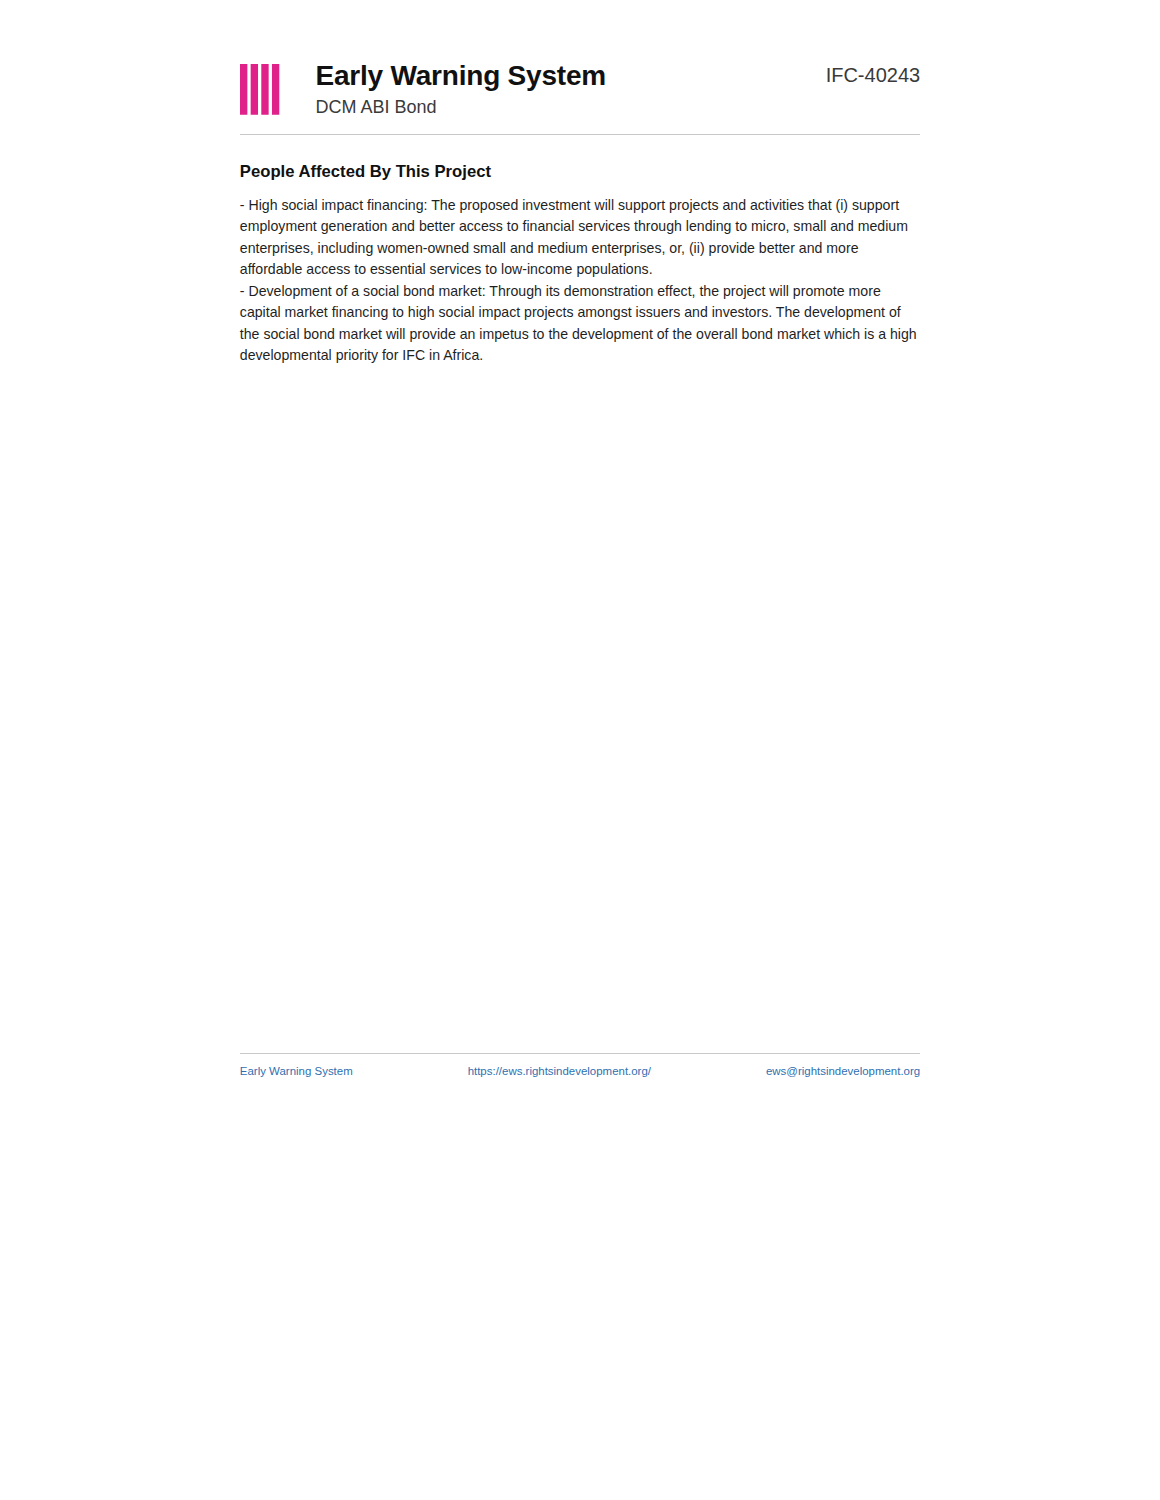Early Warning System
DCM ABI Bond
IFC-40243
People Affected By This Project
- High social impact financing: The proposed investment will support projects and activities that (i) support employment generation and better access to financial services through lending to micro, small and medium enterprises, including women-owned small and medium enterprises, or, (ii) provide better and more affordable access to essential services to low-income populations.
- Development of a social bond market: Through its demonstration effect, the project will promote more capital market financing to high social impact projects amongst issuers and investors. The development of the social bond market will provide an impetus to the development of the overall bond market which is a high developmental priority for IFC in Africa.
Early Warning System
https://ews.rightsindevelopment.org/
ews@rightsindevelopment.org